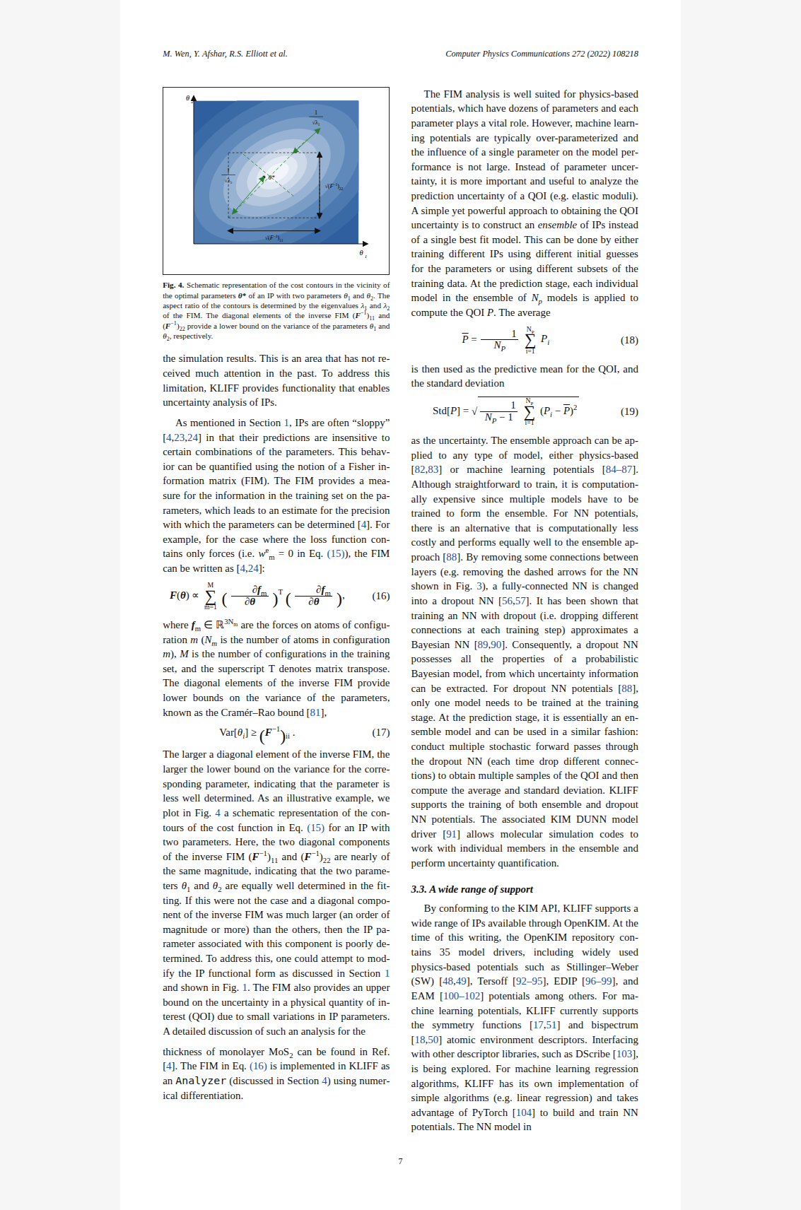M. Wen, Y. Afshar, R.S. Elliott et al.
Computer Physics Communications 272 (2022) 108218
θ 2 θ 1 θ* 1 √λ₁ 1 √λ₂ √(F−1)22 √(F−1)11
Fig. 4. Schematic representation of the cost contours in the vicinity of the optimal parameters θ* of an IP with two parameters θ1 and θ2. The aspect ratio of the contours is determined by the eigenvalues λ1 and λ2 of the FIM. The diagonal elements of the inverse FIM (F−1)11 and (F−1)22 provide a lower bound on the variance of the parameters θ1 and θ2, respectively.
the simulation results. This is an area that has not received much attention in the past. To address this limitation, KLIFF provides functionality that enables uncertainty analysis of IPs.
As mentioned in Section 1, IPs are often “sloppy” [4,23,24] in that their predictions are insensitive to certain combinations of the parameters. This behavior can be quantified using the notion of a Fisher information matrix (FIM). The FIM provides a measure for the information in the training set on the parameters, which leads to an estimate for the precision with which the parameters can be determined [4]. For example, for the case where the loss function contains only forces (i.e. wem = 0 in Eq. (15)), the FIM can be written as [4,24]:
F(θ) ∝ M∑m=1 ( ∂fm∂θ )T ( ∂fm∂θ ),
(16)
where fm ∈ ℝ3Nm are the forces on atoms of configuration m (Nm is the number of atoms in configuration m), M is the number of configurations in the training set, and the superscript T denotes matrix transpose. The diagonal elements of the inverse FIM provide lower bounds on the variance of the parameters, known as the Cramér–Rao bound [81],
Var[θi] ≥ (F−1)ii .
(17)
The larger a diagonal element of the inverse FIM, the larger the lower bound on the variance for the corresponding parameter, indicating that the parameter is less well determined. As an illustrative example, we plot in Fig. 4 a schematic representation of the contours of the cost function in Eq. (15) for an IP with two parameters. Here, the two diagonal components of the inverse FIM (F−1)11 and (F−1)22 are nearly of the same magnitude, indicating that the two parameters θ1 and θ2 are equally well determined in the fitting. If this were not the case and a diagonal component of the inverse FIM was much larger (an order of magnitude or more) than the others, then the IP parameter associated with this component is poorly determined. To address this, one could attempt to modify the IP functional form as discussed in Section 1 and shown in Fig. 1. The FIM also provides an upper bound on the uncertainty in a physical quantity of interest (QOI) due to small variations in IP parameters. A detailed discussion of such an analysis for the
thickness of monolayer MoS2 can be found in Ref. [4]. The FIM in Eq. (16) is implemented in KLIFF as an Analyzer (discussed in Section 4) using numerical differentiation.
The FIM analysis is well suited for physics-based potentials, which have dozens of parameters and each parameter plays a vital role. However, machine learning potentials are typically over-parameterized and the influence of a single parameter on the model performance is not large. Instead of parameter uncertainty, it is more important and useful to analyze the prediction uncertainty of a QOI (e.g. elastic moduli). A simple yet powerful approach to obtaining the QOI uncertainty is to construct an ensemble of IPs instead of a single best fit model. This can be done by either training different IPs using different initial guesses for the parameters or using different subsets of the training data. At the prediction stage, each individual model in the ensemble of Np models is applied to compute the QOI P. The average
P = 1 NP NP∑i=1 Pi
(18)
is then used as the predictive mean for the QOI, and the standard deviation
Std[P] = √ 1 NP − 1 NP∑i=1 (Pi − P)2
(19)
as the uncertainty. The ensemble approach can be applied to any type of model, either physics-based [82,83] or machine learning potentials [84–87]. Although straightforward to train, it is computationally expensive since multiple models have to be trained to form the ensemble. For NN potentials, there is an alternative that is computationally less costly and performs equally well to the ensemble approach [88]. By removing some connections between layers (e.g. removing the dashed arrows for the NN shown in Fig. 3), a fully-connected NN is changed into a dropout NN [56,57]. It has been shown that training an NN with dropout (i.e. dropping different connections at each training step) approximates a Bayesian NN [89,90]. Consequently, a dropout NN possesses all the properties of a probabilistic Bayesian model, from which uncertainty information can be extracted. For dropout NN potentials [88], only one model needs to be trained at the training stage. At the prediction stage, it is essentially an ensemble model and can be used in a similar fashion: conduct multiple stochastic forward passes through the dropout NN (each time drop different connections) to obtain multiple samples of the QOI and then compute the average and standard deviation. KLIFF supports the training of both ensemble and dropout NN potentials. The associated KIM DUNN model driver [91] allows molecular simulation codes to work with individual members in the ensemble and perform uncertainty quantification.
3.3. A wide range of support
By conforming to the KIM API, KLIFF supports a wide range of IPs available through OpenKIM. At the time of this writing, the OpenKIM repository contains 35 model drivers, including widely used physics-based potentials such as Stillinger–Weber (SW) [48,49], Tersoff [92–95], EDIP [96–99], and EAM [100–102] potentials among others. For machine learning potentials, KLIFF currently supports the symmetry functions [17,51] and bispectrum [18,50] atomic environment descriptors. Interfacing with other descriptor libraries, such as DScribe [103], is being explored. For machine learning regression algorithms, KLIFF has its own implementation of simple algorithms (e.g. linear regression) and takes advantage of PyTorch [104] to build and train NN potentials. The NN model in
7